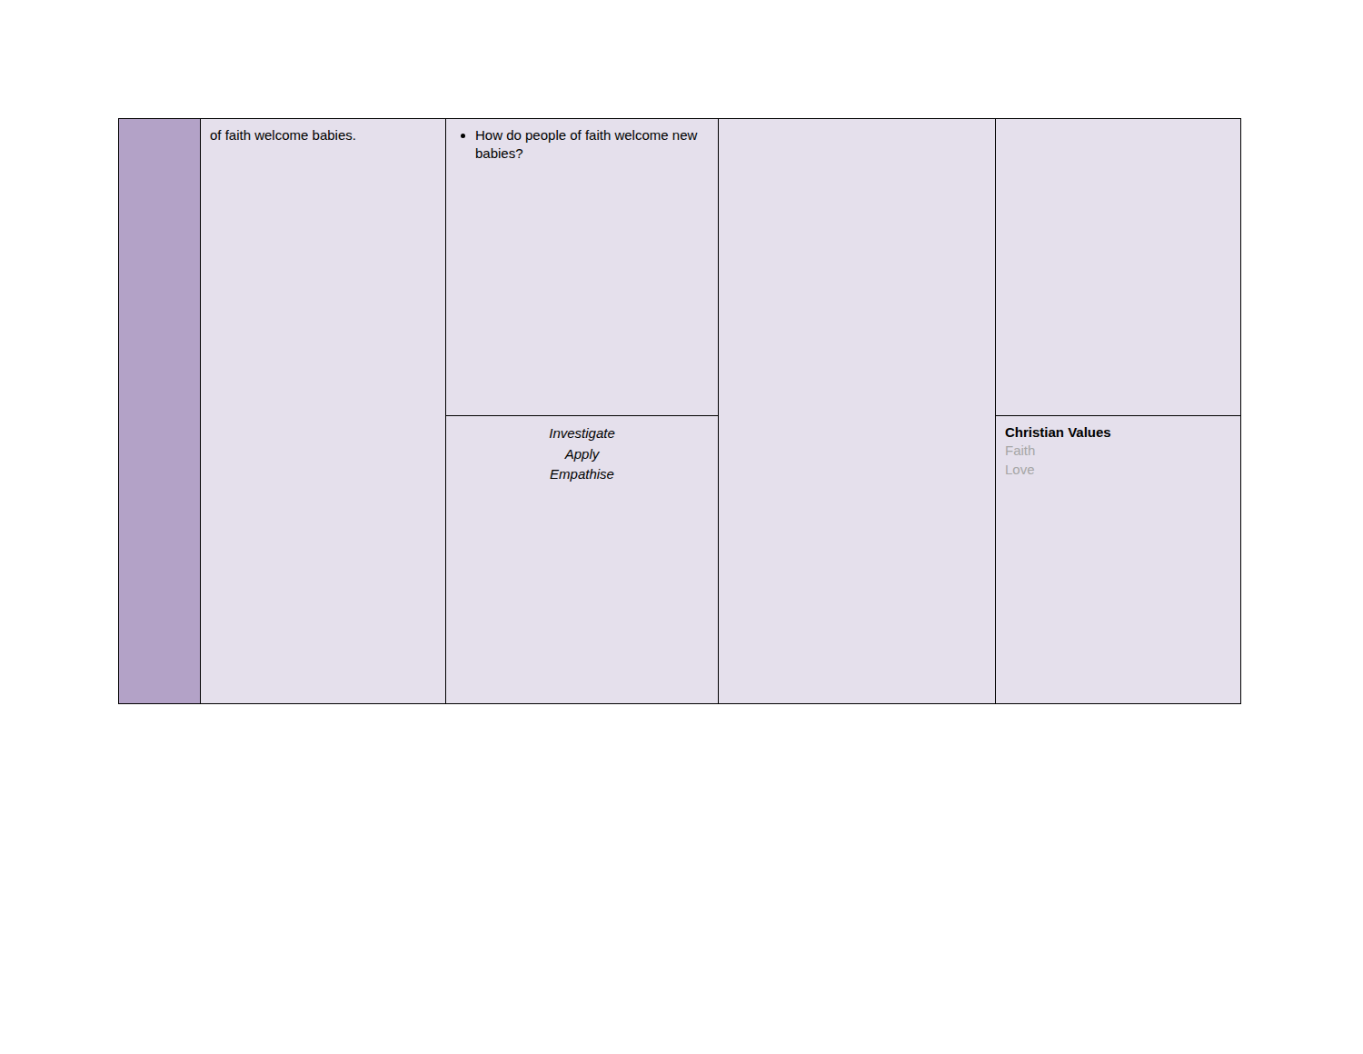| | of faith welcome babies. | How do people of faith welcome new babies? | | |
| Investigate Apply Empathise | Christian Values Faith Love |